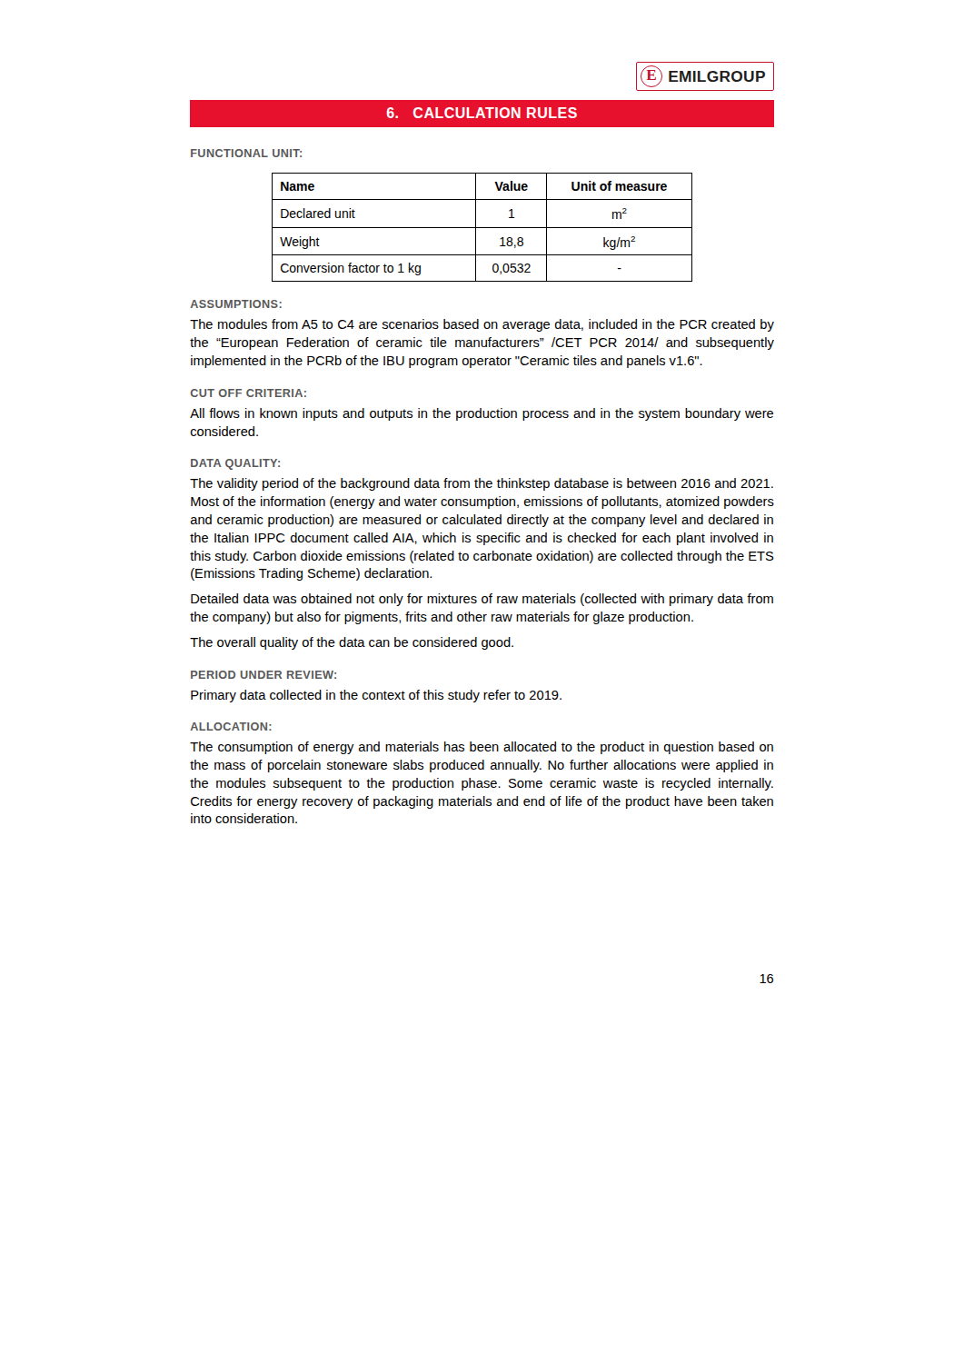EEMILGROUP
6. CALCULATION RULES
FUNCTIONAL UNIT:
| Name | Value | Unit of measure |
| --- | --- | --- |
| Declared unit | 1 | m 2 |
| Weight | 18,8 | kg/m 2 |
| Conversion factor to 1 kg | 0,0532 | - |
ASSUMPTIONS:
The modules from A5 to C4 are scenarios based on average data, included in the PCR created by the “European Federation of ceramic tile manufacturers” /CET PCR 2014/ and subsequently implemented in the PCRb of the IBU program operator "Ceramic tiles and panels v1.6".
CUT OFF CRITERIA:
All flows in known inputs and outputs in the production process and in the system boundary were considered.
DATA QUALITY:
The validity period of the background data from the thinkstep database is between 2016 and 2021. Most of the information (energy and water consumption, emissions of pollutants, atomized powders and ceramic production) are measured or calculated directly at the company level and declared in the Italian IPPC document called AIA, which is specific and is checked for each plant involved in this study. Carbon dioxide emissions (related to carbonate oxidation) are collected through the ETS (Emissions Trading Scheme) declaration.
Detailed data was obtained not only for mixtures of raw materials (collected with primary data from the company) but also for pigments, frits and other raw materials for glaze production.
The overall quality of the data can be considered good.
PERIOD UNDER REVIEW:
Primary data collected in the context of this study refer to 2019.
ALLOCATION:
The consumption of energy and materials has been allocated to the product in question based on the mass of porcelain stoneware slabs produced annually. No further allocations were applied in the modules subsequent to the production phase. Some ceramic waste is recycled internally. Credits for energy recovery of packaging materials and end of life of the product have been taken into consideration.
16